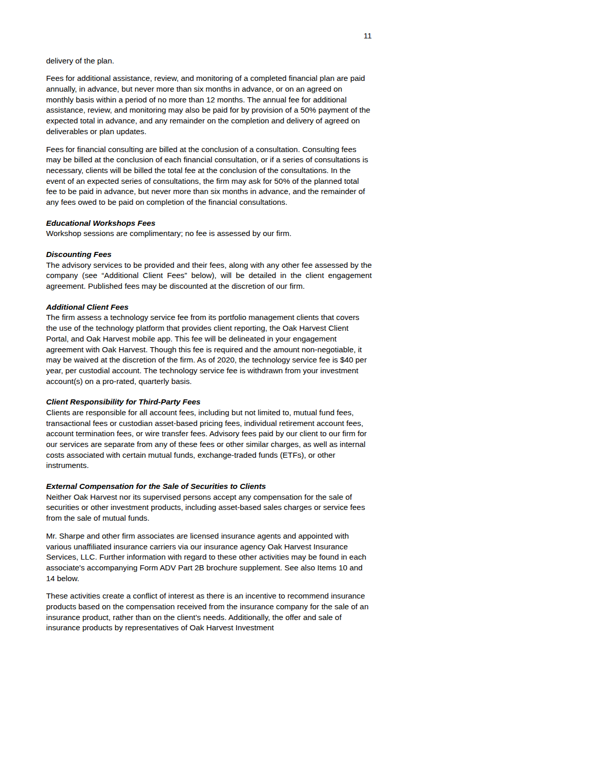11
delivery of the plan.
Fees for additional assistance, review, and monitoring of a completed financial plan are paid annually, in advance, but never more than six months in advance, or on an agreed on monthly basis within a period of no more than 12 months. The annual fee for additional assistance, review, and monitoring may also be paid for by provision of a 50% payment of the expected total in advance, and any remainder on the completion and delivery of agreed on deliverables or plan updates.
Fees for financial consulting are billed at the conclusion of a consultation. Consulting fees may be billed at the conclusion of each financial consultation, or if a series of consultations is necessary, clients will be billed the total fee at the conclusion of the consultations. In the event of an expected series of consultations, the firm may ask for 50% of the planned total fee to be paid in advance, but never more than six months in advance, and the remainder of any fees owed to be paid on completion of the financial consultations.
Educational Workshops Fees
Workshop sessions are complimentary; no fee is assessed by our firm.
Discounting Fees
The advisory services to be provided and their fees, along with any other fee assessed by the company (see “Additional Client Fees” below), will be detailed in the client engagement agreement. Published fees may be discounted at the discretion of our firm.
Additional Client Fees
The firm assess a technology service fee from its portfolio management clients that covers the use of the technology platform that provides client reporting, the Oak Harvest Client Portal, and Oak Harvest mobile app. This fee will be delineated in your engagement agreement with Oak Harvest. Though this fee is required and the amount non-negotiable, it may be waived at the discretion of the firm. As of 2020, the technology service fee is $40 per year, per custodial account. The technology service fee is withdrawn from your investment account(s) on a pro-rated, quarterly basis.
Client Responsibility for Third-Party Fees
Clients are responsible for all account fees, including but not limited to, mutual fund fees, transactional fees or custodian asset-based pricing fees, individual retirement account fees, account termination fees, or wire transfer fees. Advisory fees paid by our client to our firm for our services are separate from any of these fees or other similar charges, as well as internal costs associated with certain mutual funds, exchange-traded funds (ETFs), or other instruments.
External Compensation for the Sale of Securities to Clients
Neither Oak Harvest nor its supervised persons accept any compensation for the sale of securities or other investment products, including asset-based sales charges or service fees from the sale of mutual funds.
Mr. Sharpe and other firm associates are licensed insurance agents and appointed with various unaffiliated insurance carriers via our insurance agency Oak Harvest Insurance Services, LLC. Further information with regard to these other activities may be found in each associate's accompanying Form ADV Part 2B brochure supplement. See also Items 10 and 14 below.
These activities create a conflict of interest as there is an incentive to recommend insurance products based on the compensation received from the insurance company for the sale of an insurance product, rather than on the client’s needs. Additionally, the offer and sale of insurance products by representatives of Oak Harvest Investment